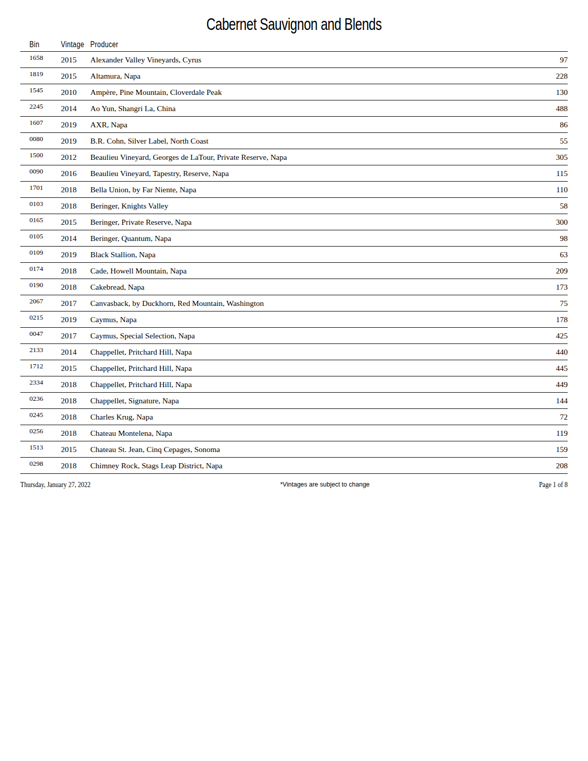Cabernet Sauvignon and Blends
| Bin | Vintage | Producer | |
| --- | --- | --- | --- |
| 1658 | 2015 | Alexander Valley Vineyards, Cyrus | 97 |
| 1819 | 2015 | Altamura, Napa | 228 |
| 1545 | 2010 | Ampère, Pine Mountain, Cloverdale Peak | 130 |
| 2245 | 2014 | Ao Yun, Shangri La, China | 488 |
| 1607 | 2019 | AXR, Napa | 86 |
| 0080 | 2019 | B.R. Cohn, Silver Label, North Coast | 55 |
| 1500 | 2012 | Beaulieu Vineyard, Georges de LaTour, Private Reserve, Napa | 305 |
| 0090 | 2016 | Beaulieu Vineyard, Tapestry, Reserve, Napa | 115 |
| 1701 | 2018 | Bella Union, by Far Niente, Napa | 110 |
| 0103 | 2018 | Beringer, Knights Valley | 58 |
| 0165 | 2015 | Beringer, Private Reserve, Napa | 300 |
| 0105 | 2014 | Beringer, Quantum, Napa | 98 |
| 0109 | 2019 | Black Stallion, Napa | 63 |
| 0174 | 2018 | Cade, Howell Mountain, Napa | 209 |
| 0190 | 2018 | Cakebread, Napa | 173 |
| 2067 | 2017 | Canvasback, by Duckhorn, Red Mountain, Washington | 75 |
| 0215 | 2019 | Caymus, Napa | 178 |
| 0047 | 2017 | Caymus, Special Selection, Napa | 425 |
| 2133 | 2014 | Chappellet, Pritchard Hill, Napa | 440 |
| 1712 | 2015 | Chappellet, Pritchard Hill, Napa | 445 |
| 2334 | 2018 | Chappellet, Pritchard Hill, Napa | 449 |
| 0236 | 2018 | Chappellet, Signature, Napa | 144 |
| 0245 | 2018 | Charles Krug, Napa | 72 |
| 0256 | 2018 | Chateau Montelena, Napa | 119 |
| 1513 | 2015 | Chateau St. Jean, Cinq Cepages, Sonoma | 159 |
| 0298 | 2018 | Chimney Rock, Stags Leap District, Napa | 208 |
Thursday, January 27, 2022
*Vintages are subject to change
Page 1 of 8